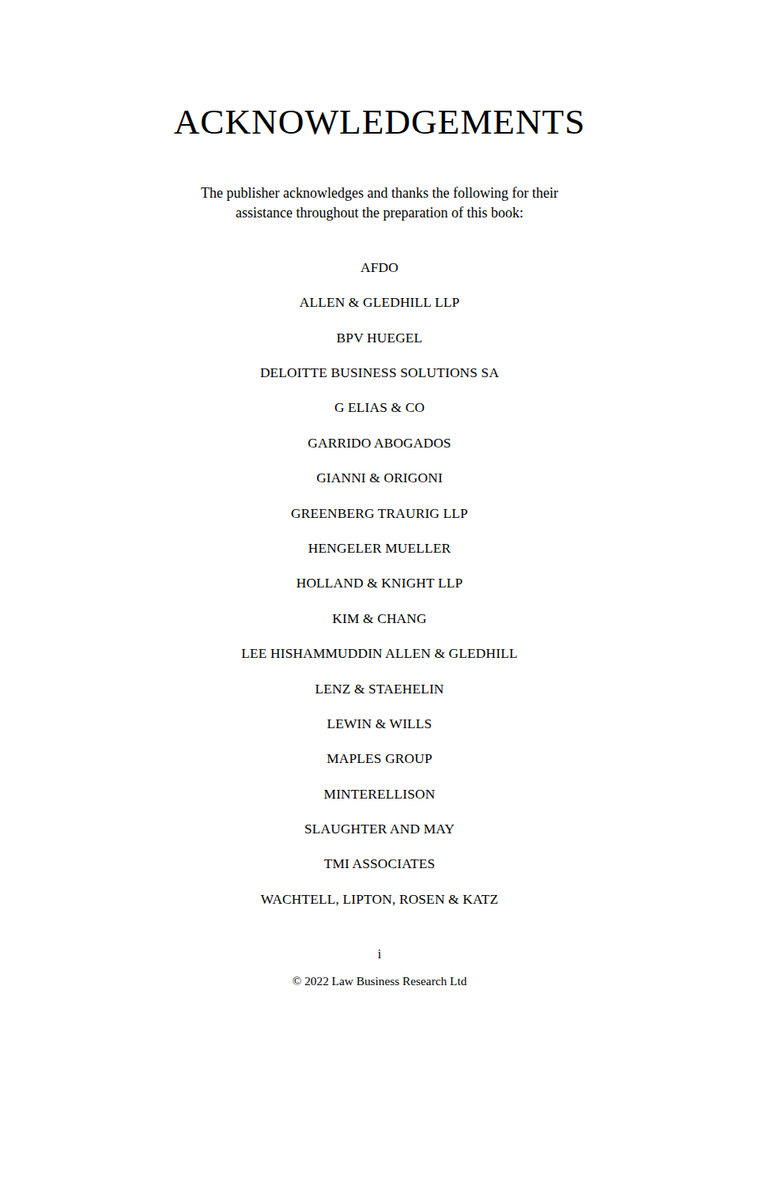ACKNOWLEDGEMENTS
The publisher acknowledges and thanks the following for their assistance throughout the preparation of this book:
AFDO
ALLEN & GLEDHILL LLP
BPV HUEGEL
DELOITTE BUSINESS SOLUTIONS SA
G ELIAS & CO
GARRIDO ABOGADOS
GIANNI & ORIGONI
GREENBERG TRAURIG LLP
HENGELER MUELLER
HOLLAND & KNIGHT LLP
KIM & CHANG
LEE HISHAMMUDDIN ALLEN & GLEDHILL
LENZ & STAEHELIN
LEWIN & WILLS
MAPLES GROUP
MINTERELLISON
SLAUGHTER AND MAY
TMI ASSOCIATES
WACHTELL, LIPTON, ROSEN & KATZ
i
© 2022 Law Business Research Ltd